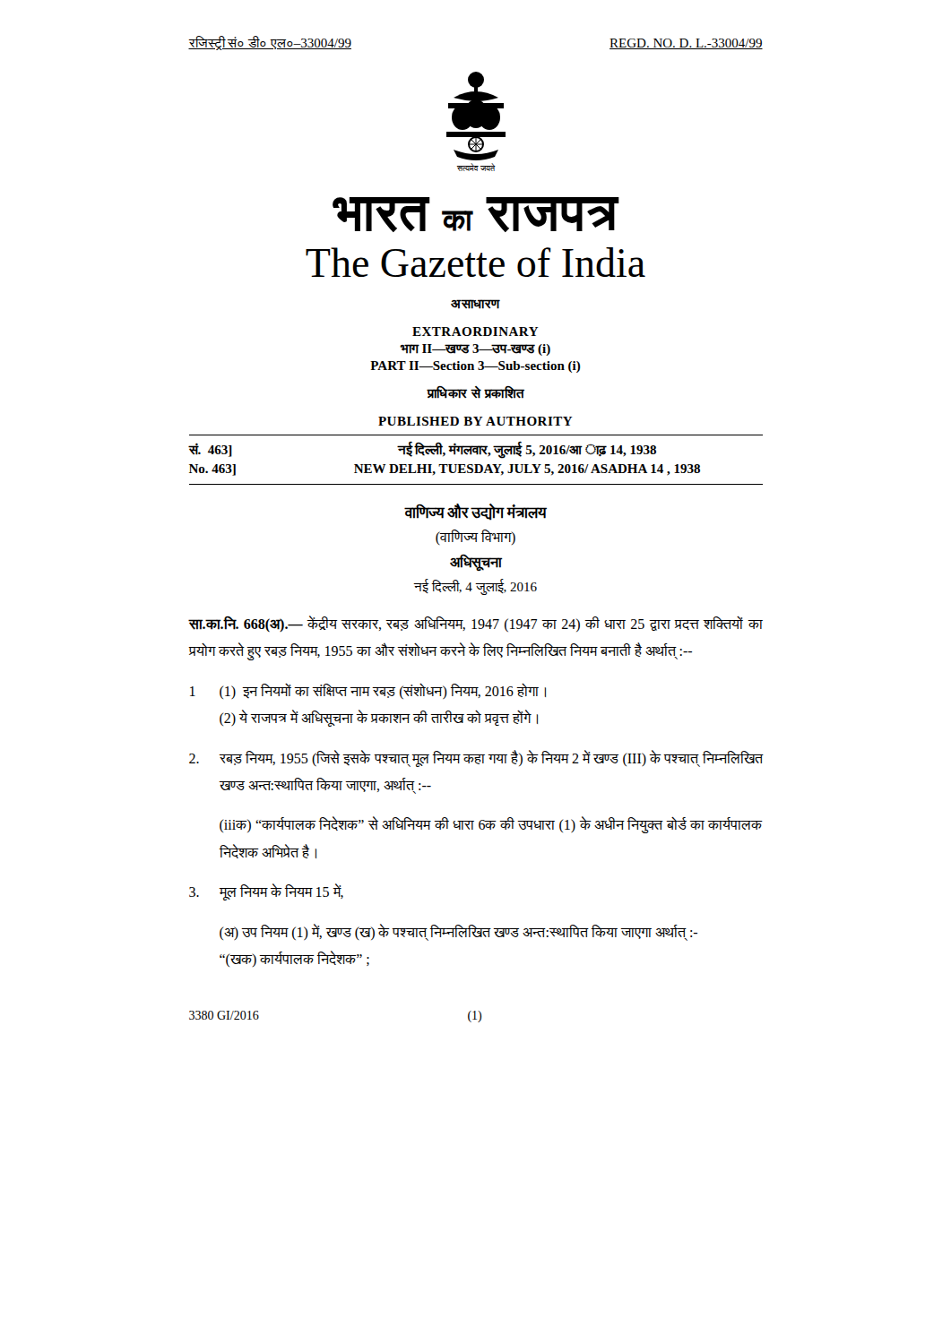रजिस्ट्री सं० डी० एल०–33004/99 REGD. NO. D. L.-33004/99
सत्यमेव जयते
भारत का राजपत्र
The Gazette of India
असाधारण
EXTRAORDINARY
भाग II—खण्ड 3—उप-खण्ड (i)
PART II—Section 3—Sub-section (i)
प्राधिकार से प्रकाशित
PUBLISHED BY AUTHORITY
| सं. 463] | नई दिल्ली, मंगलवार, जुलाई 5, 2016/आ ाढ़ 14, 1938 |
| No. 463] | NEW DELHI, TUESDAY, JULY 5, 2016/ ASADHA 14 , 1938 |
वाणिज्य और उद्योग मंत्रालय
(वाणिज्य विभाग)
अधिसूचना
नई दिल्ली, 4 जुलाई, 2016
सा.का.नि. 668(अ).— केंद्रीय सरकार, रबड़ अधिनियम, 1947 (1947 का 24) की धारा 25 द्वारा प्रदत्त शक्तियों का प्रयोग करते हुए रबड़ नियम, 1955 का और संशोधन करने के लिए निम्नलिखित नियम बनाती है अर्थात् :--
1
(1) इन नियमों का संक्षिप्त नाम रबड़ (संशोधन) नियम, 2016 होगा।
(2) ये राजपत्र में अधिसूचना के प्रकाशन की तारीख को प्रवृत्त होंगे।
2.
रबड़ नियम, 1955 (जिसे इसके पश्चात् मूल नियम कहा गया है) के नियम 2 में खण्ड (III) के पश्चात् निम्नलिखित खण्ड अन्त:स्थापित किया जाएगा, अर्थात् :--
(iiiक) “कार्यपालक निदेशक” से अधिनियम की धारा 6क की उपधारा (1) के अधीन नियुक्त बोर्ड का कार्यपालक निदेशक अभिप्रेत है।
3.
मूल नियम के नियम 15 में,
(अ) उप नियम (1) में, खण्ड (ख) के पश्चात् निम्नलिखित खण्ड अन्त:स्थापित किया जाएगा अर्थात् :-
“(खक) कार्यपालक निदेशक” ;
3380 GI/2016
(1)